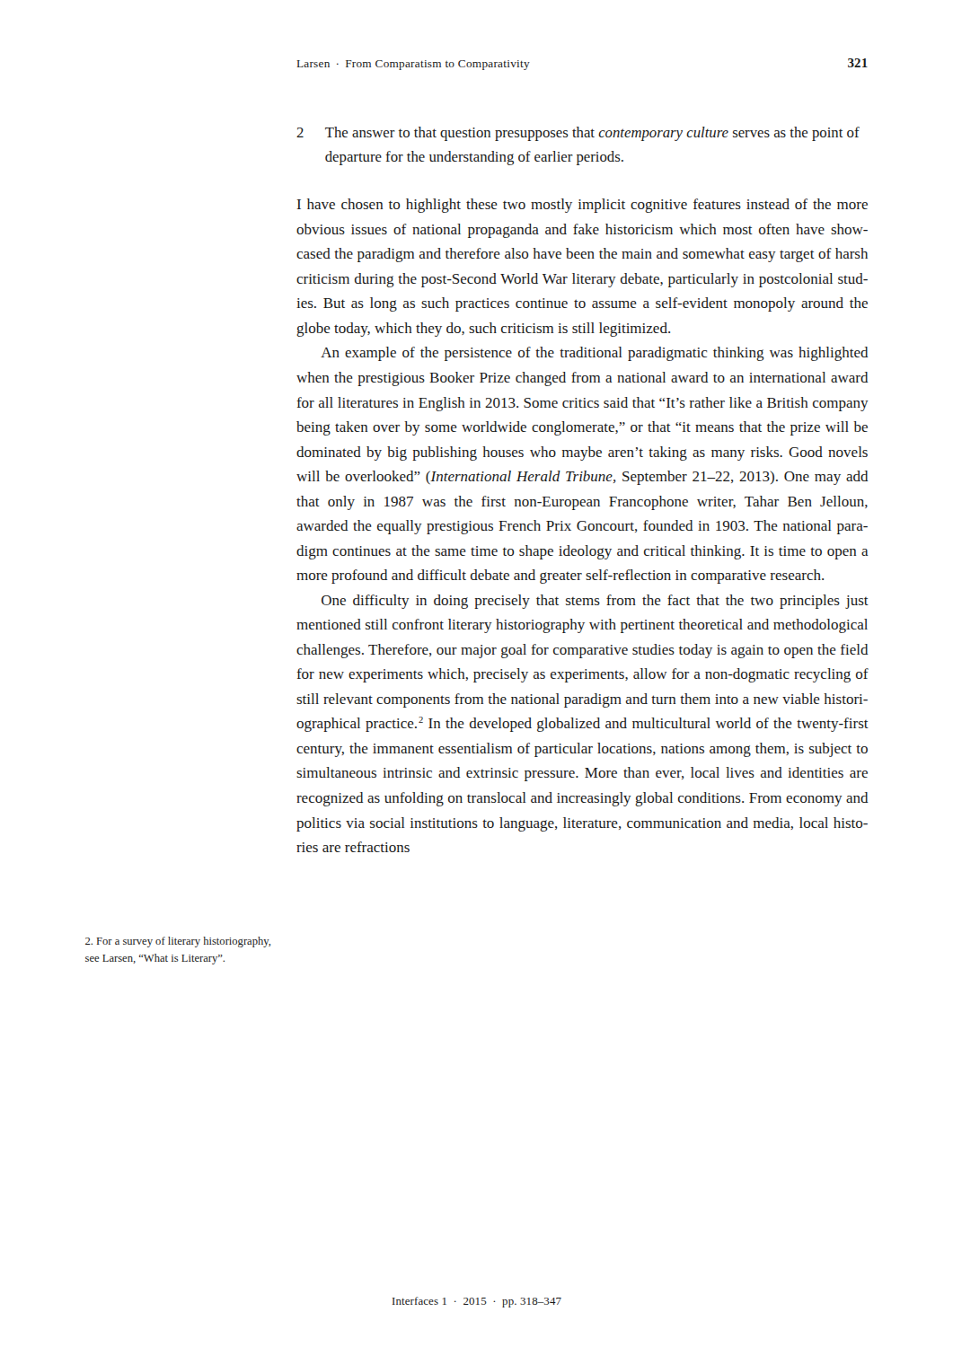Larsen·From Comparatism to Comparativity
321
2. For a survey of literary historiography, see Larsen, “What is Literary”.
2 The answer to that question presupposes that contemporary culture serves as the point of departure for the understanding of earlier periods.
I have chosen to highlight these two mostly implicit cognitive features instead of the more obvious issues of national propaganda and fake historicism which most often have showcased the paradigm and therefore also have been the main and somewhat easy target of harsh criticism during the post-Second World War literary debate, particularly in postcolonial studies. But as long as such practices continue to assume a self-evident monopoly around the globe today, which they do, such criticism is still legitimized.
An example of the persistence of the traditional paradigmatic thinking was highlighted when the prestigious Booker Prize changed from a national award to an international award for all literatures in English in 2013. Some critics said that “It’s rather like a British company being taken over by some worldwide conglomerate,” or that “it means that the prize will be dominated by big publishing houses who maybe aren’t taking as many risks. Good novels will be overlooked” (International Herald Tribune, September 21–22, 2013). One may add that only in 1987 was the first non-European Francophone writer, Tahar Ben Jelloun, awarded the equally prestigious French Prix Goncourt, founded in 1903. The national paradigm continues at the same time to shape ideology and critical thinking. It is time to open a more profound and difficult debate and greater self-reflection in comparative research.
One difficulty in doing precisely that stems from the fact that the two principles just mentioned still confront literary historiography with pertinent theoretical and methodological challenges. Therefore, our major goal for comparative studies today is again to open the field for new experiments which, precisely as experiments, allow for a non-dogmatic recycling of still relevant components from the national paradigm and turn them into a new viable historiographical practice.2 In the developed globalized and multicultural world of the twenty-first century, the immanent essentialism of particular locations, nations among them, is subject to simultaneous intrinsic and extrinsic pressure. More than ever, local lives and identities are recognized as unfolding on translocal and increasingly global conditions. From economy and politics via social institutions to language, literature, communication and media, local histories are refractions
Interfaces 1·2015·pp. 318–347